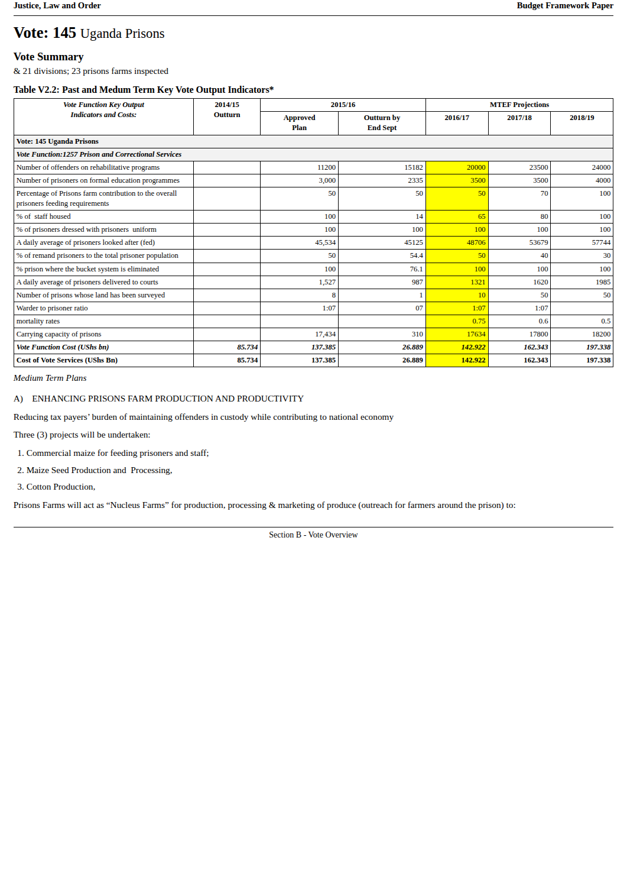Justice, Law and Order Budget Framework Paper
Vote: 145 Uganda Prisons
Vote Summary
& 21 divisions; 23 prisons farms inspected
Table V2.2: Past and Medum Term Key Vote Output Indicators*
| Vote Function Key Output Indicators and Costs: | 2014/15 Outturn | 2015/16 | MTEF Projections |
| --- | --- | --- | --- |
| Approved Plan | Outturn by End Sept | 2016/17 | 2017/18 | 2018/19 |
| Vote: 145 Uganda Prisons |
| Vote Function:1257 Prison and Correctional Services |
| Number of offenders on rehabilitative programs | | 11200 | 15182 | 20000 | 23500 | 24000 |
| Number of prisoners on formal education programmes | | 3,000 | 2335 | 3500 | 3500 | 4000 |
| Percentage of Prisons farm contribution to the overall prisoners feeding requirements | | 50 | 50 | 50 | 70 | 100 |
| % of staff housed | | 100 | 14 | 65 | 80 | 100 |
| % of prisoners dressed with prisoners uniform | | 100 | 100 | 100 | 100 | 100 |
| A daily average of prisoners looked after (fed) | | 45,534 | 45125 | 48706 | 53679 | 57744 |
| % of remand prisoners to the total prisoner population | | 50 | 54.4 | 50 | 40 | 30 |
| % prison where the bucket system is eliminated | | 100 | 76.1 | 100 | 100 | 100 |
| A daily average of prisoners delivered to courts | | 1,527 | 987 | 1321 | 1620 | 1985 |
| Number of prisons whose land has been surveyed | | 8 | 1 | 10 | 50 | 50 |
| Warder to prisoner ratio | | 1:07 | 07 | 1:07 | 1:07 | |
| mortality rates | | | | 0.75 | 0.6 | 0.5 |
| Carrying capacity of prisons | | 17,434 | 310 | 17634 | 17800 | 18200 |
| Vote Function Cost (UShs bn) | 85.734 | 137.385 | 26.889 | 142.922 | 162.343 | 197.338 |
| Cost of Vote Services (UShs Bn) | 85.734 | 137.385 | 26.889 | 142.922 | 162.343 | 197.338 |
Medium Term Plans
A) ENHANCING PRISONS FARM PRODUCTION AND PRODUCTIVITY
Reducing tax payers’ burden of maintaining offenders in custody while contributing to national economy
Three (3) projects will be undertaken:
Commercial maize for feeding prisoners and staff;
Maize Seed Production and Processing,
Cotton Production,
Prisons Farms will act as “Nucleus Farms” for production, processing & marketing of produce (outreach for farmers around the prison) to:
Section B - Vote Overview